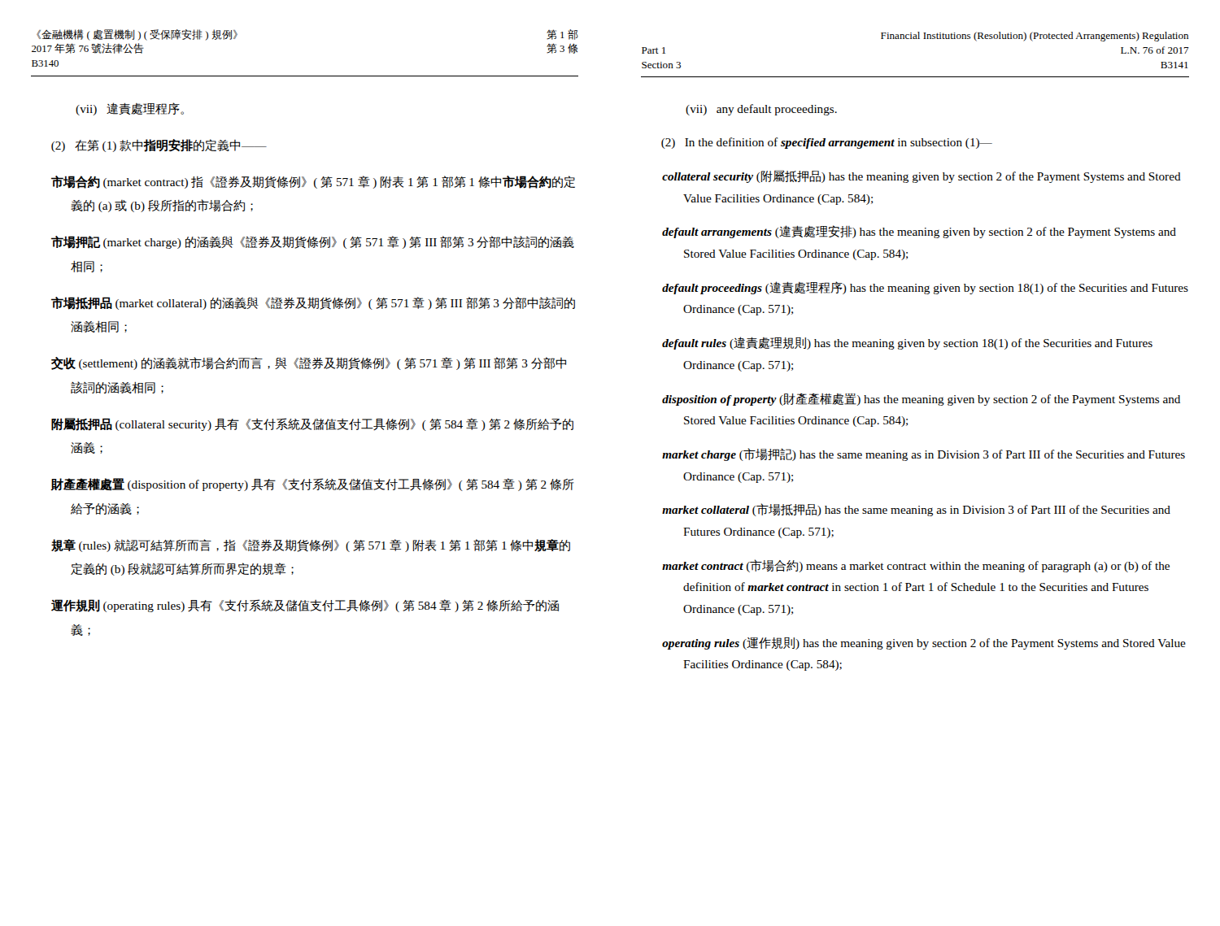《金融機構 ( 處置機制 ) ( 受保障安排 ) 規例》
第 1 部
2017 年第 76 號法律公告
B3140
第 3 條
(vii) 違責處理程序。
(2) 在第 (1) 款中指明安排的定義中——
市場合約 (market contract) 指《證券及期貨條例》( 第 571 章 ) 附表 1 第 1 部第 1 條中市場合約的定義的 (a) 或 (b) 段所指的市場合約；
市場押記 (market charge) 的涵義與《證券及期貨條例》( 第 571 章 ) 第 III 部第 3 分部中該詞的涵義相同；
市場抵押品 (market collateral) 的涵義與《證券及期貨條例》( 第 571 章 ) 第 III 部第 3 分部中該詞的涵義相同；
交收 (settlement) 的涵義就市場合約而言，與《證券及期貨條例》( 第 571 章 ) 第 III 部第 3 分部中該詞的涵義相同；
附屬抵押品 (collateral security) 具有《支付系統及儲值支付工具條例》( 第 584 章 ) 第 2 條所給予的涵義；
財產產權處置 (disposition of property) 具有《支付系統及儲值支付工具條例》( 第 584 章 ) 第 2 條所給予的涵義；
規章 (rules) 就認可結算所而言，指《證券及期貨條例》( 第 571 章 ) 附表 1 第 1 部第 1 條中規章的定義的 (b) 段就認可結算所而界定的規章；
運作規則 (operating rules) 具有《支付系統及儲值支付工具條例》( 第 584 章 ) 第 2 條所給予的涵義；
Financial Institutions (Resolution) (Protected Arrangements) Regulation
Part 1
Section 3
L.N. 76 of 2017
B3141
(vii) any default proceedings.
(2) In the definition of specified arrangement in subsection (1)—
collateral security (附屬抵押品) has the meaning given by section 2 of the Payment Systems and Stored Value Facilities Ordinance (Cap. 584);
default arrangements (違責處理安排) has the meaning given by section 2 of the Payment Systems and Stored Value Facilities Ordinance (Cap. 584);
default proceedings (違責處理程序) has the meaning given by section 18(1) of the Securities and Futures Ordinance (Cap. 571);
default rules (違責處理規則) has the meaning given by section 18(1) of the Securities and Futures Ordinance (Cap. 571);
disposition of property (財產產權處置) has the meaning given by section 2 of the Payment Systems and Stored Value Facilities Ordinance (Cap. 584);
market charge (市場押記) has the same meaning as in Division 3 of Part III of the Securities and Futures Ordinance (Cap. 571);
market collateral (市場抵押品) has the same meaning as in Division 3 of Part III of the Securities and Futures Ordinance (Cap. 571);
market contract (市場合約) means a market contract within the meaning of paragraph (a) or (b) of the definition of market contract in section 1 of Part 1 of Schedule 1 to the Securities and Futures Ordinance (Cap. 571);
operating rules (運作規則) has the meaning given by section 2 of the Payment Systems and Stored Value Facilities Ordinance (Cap. 584);